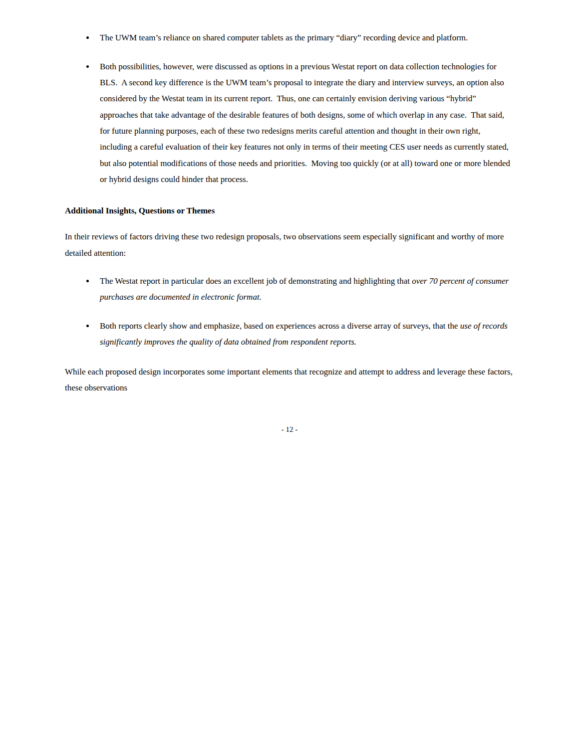The UWM team’s reliance on shared computer tablets as the primary “diary” recording device and platform.
Both possibilities, however, were discussed as options in a previous Westat report on data collection technologies for BLS. A second key difference is the UWM team’s proposal to integrate the diary and interview surveys, an option also considered by the Westat team in its current report. Thus, one can certainly envision deriving various “hybrid” approaches that take advantage of the desirable features of both designs, some of which overlap in any case. That said, for future planning purposes, each of these two redesigns merits careful attention and thought in their own right, including a careful evaluation of their key features not only in terms of their meeting CES user needs as currently stated, but also potential modifications of those needs and priorities. Moving too quickly (or at all) toward one or more blended or hybrid designs could hinder that process.
Additional Insights, Questions or Themes
In their reviews of factors driving these two redesign proposals, two observations seem especially significant and worthy of more detailed attention:
The Westat report in particular does an excellent job of demonstrating and highlighting that over 70 percent of consumer purchases are documented in electronic format.
Both reports clearly show and emphasize, based on experiences across a diverse array of surveys, that the use of records significantly improves the quality of data obtained from respondent reports.
While each proposed design incorporates some important elements that recognize and attempt to address and leverage these factors, these observations
- 12 -